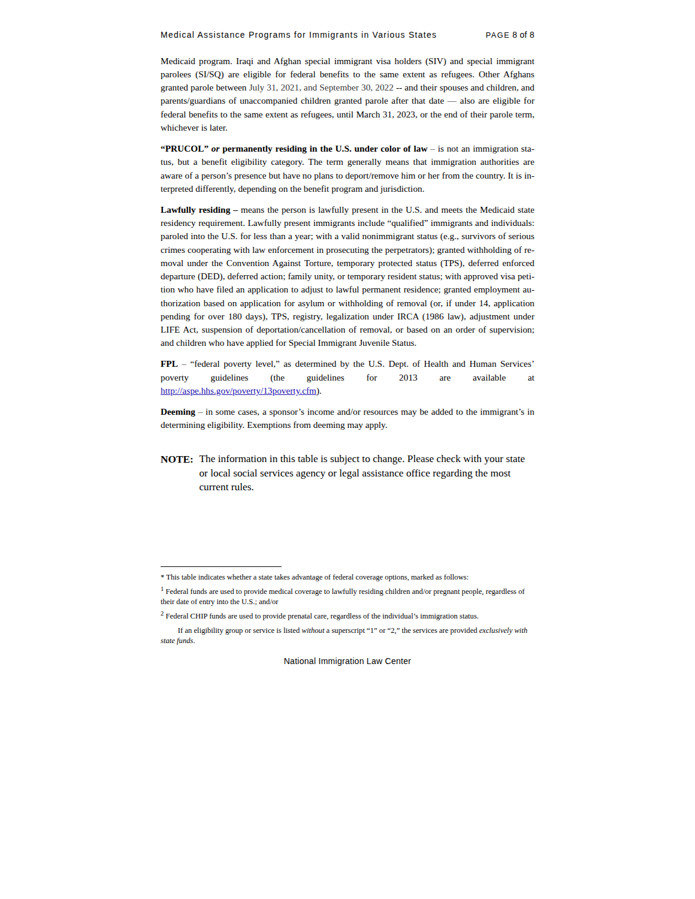Medical Assistance Programs for Immigrants in Various States
PAGE 8 of 8
Medicaid program. Iraqi and Afghan special immigrant visa holders (SIV) and special immigrant parolees (SI/SQ) are eligible for federal benefits to the same extent as refugees. Other Afghans granted parole between July 31, 2021, and September 30, 2022 -- and their spouses and children, and parents/guardians of unaccompanied children granted parole after that date — also are eligible for federal benefits to the same extent as refugees, until March 31, 2023, or the end of their parole term, whichever is later.
“PRUCOL” or permanently residing in the U.S. under color of law – is not an immigration status, but a benefit eligibility category. The term generally means that immigration authorities are aware of a person’s presence but have no plans to deport/remove him or her from the country. It is interpreted differently, depending on the benefit program and jurisdiction.
Lawfully residing – means the person is lawfully present in the U.S. and meets the Medicaid state residency requirement. Lawfully present immigrants include “qualified” immigrants and individuals: paroled into the U.S. for less than a year; with a valid nonimmigrant status (e.g., survivors of serious crimes cooperating with law enforcement in prosecuting the perpetrators); granted withholding of removal under the Convention Against Torture, temporary protected status (TPS), deferred enforced departure (DED), deferred action; family unity, or temporary resident status; with approved visa petition who have filed an application to adjust to lawful permanent residence; granted employment authorization based on application for asylum or withholding of removal (or, if under 14, application pending for over 180 days), TPS, registry, legalization under IRCA (1986 law), adjustment under LIFE Act, suspension of deportation/cancellation of removal, or based on an order of supervision; and children who have applied for Special Immigrant Juvenile Status.
FPL – “federal poverty level,” as determined by the U.S. Dept. of Health and Human Services’ poverty guidelines (the guidelines for 2013 are available at http://aspe.hhs.gov/poverty/13poverty.cfm).
Deeming – in some cases, a sponsor’s income and/or resources may be added to the immigrant’s in determining eligibility. Exemptions from deeming may apply.
NOTE:
The information in this table is subject to change. Please check with your state or local social services agency or legal assistance office regarding the most current rules.
* This table indicates whether a state takes advantage of federal coverage options, marked as follows:
1 Federal funds are used to provide medical coverage to lawfully residing children and/or pregnant people, regardless of their date of entry into the U.S.; and/or
2 Federal CHIP funds are used to provide prenatal care, regardless of the individual’s immigration status.
If an eligibility group or service is listed without a superscript “1” or “2,” the services are provided exclusively with state funds.
National Immigration Law Center